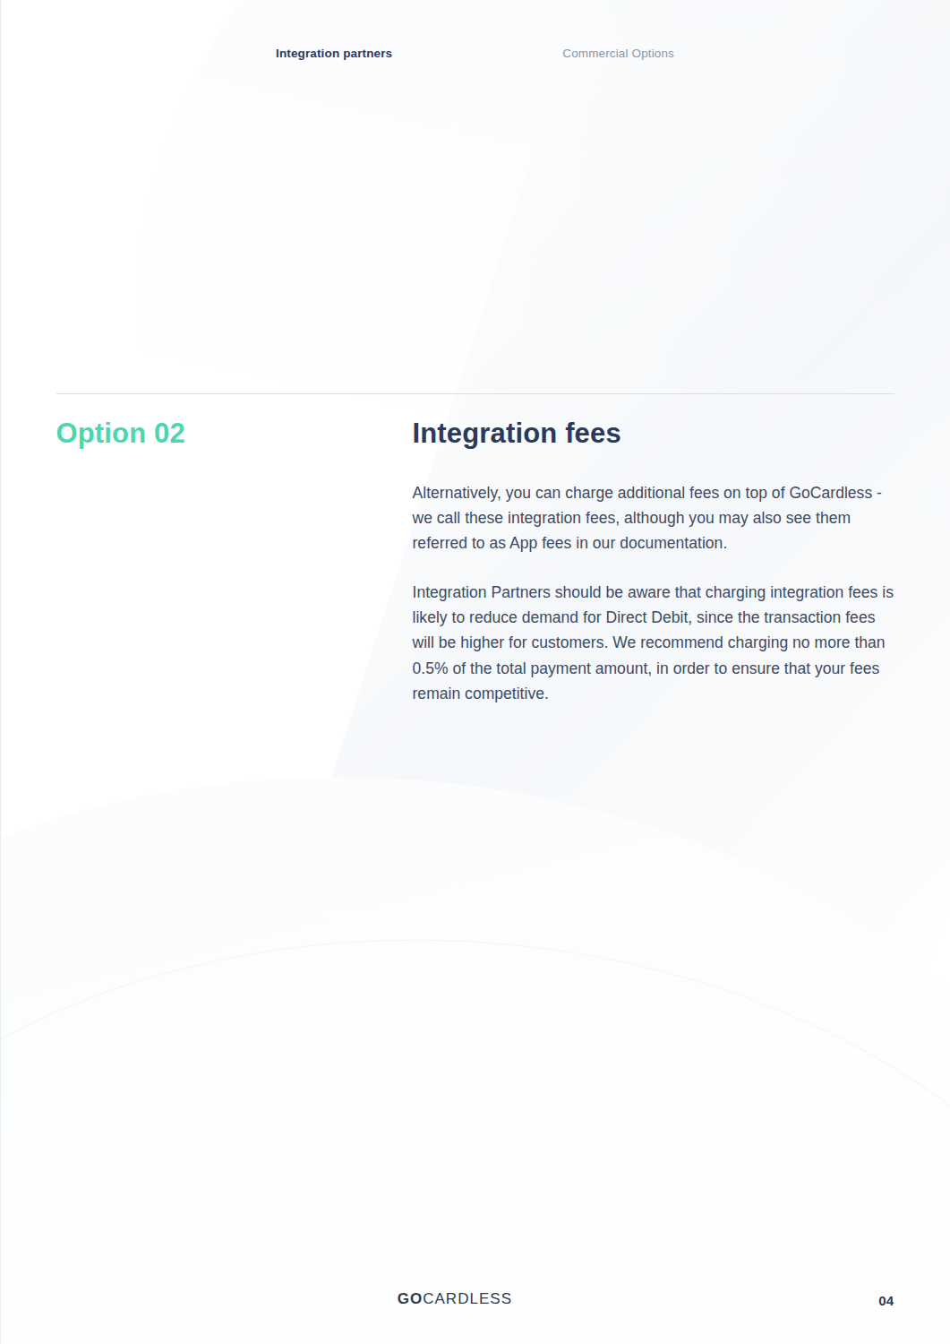Integration partners Commercial Options
Option 02
Integration fees
Alternatively, you can charge additional fees on top of GoCardless - we call these integration fees, although you may also see them referred to as App fees in our documentation.
Integration Partners should be aware that charging integration fees is likely to reduce demand for Direct Debit, since the transaction fees will be higher for customers. We recommend charging no more than 0.5% of the total payment amount, in order to ensure that your fees remain competitive.
GOCARDLESS
04